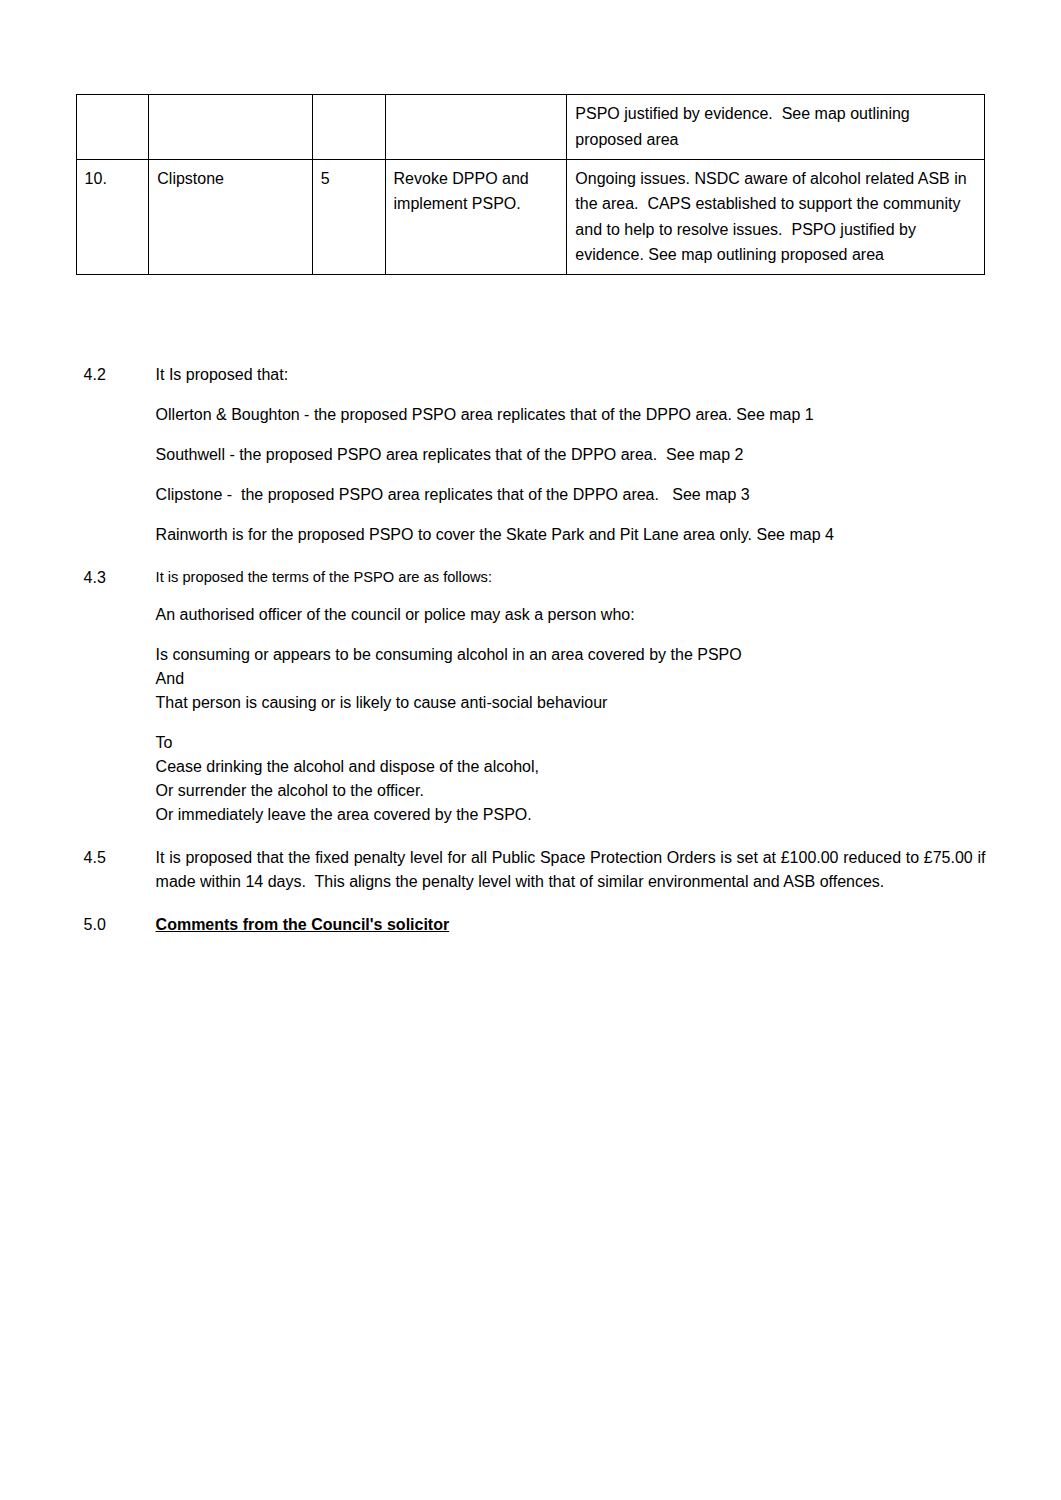| | | | | PSPO justified by evidence. See map outlining proposed area |
| 10. | Clipstone | 5 | Revoke DPPO and implement PSPO. | Ongoing issues. NSDC aware of alcohol related ASB in the area. CAPS established to support the community and to help to resolve issues. PSPO justified by evidence. See map outlining proposed area |
4.2
It Is proposed that:
Ollerton & Boughton - the proposed PSPO area replicates that of the DPPO area. See map 1
Southwell - the proposed PSPO area replicates that of the DPPO area. See map 2
Clipstone - the proposed PSPO area replicates that of the DPPO area. See map 3
Rainworth is for the proposed PSPO to cover the Skate Park and Pit Lane area only. See map 4
4.3
It is proposed the terms of the PSPO are as follows:
An authorised officer of the council or police may ask a person who:
Is consuming or appears to be consuming alcohol in an area covered by the PSPO
And
That person is causing or is likely to cause anti-social behaviour
To
Cease drinking the alcohol and dispose of the alcohol,
Or surrender the alcohol to the officer.
Or immediately leave the area covered by the PSPO.
4.5
It is proposed that the fixed penalty level for all Public Space Protection Orders is set at £100.00 reduced to £75.00 if made within 14 days. This aligns the penalty level with that of similar environmental and ASB offences.
5.0
Comments from the Council's solicitor